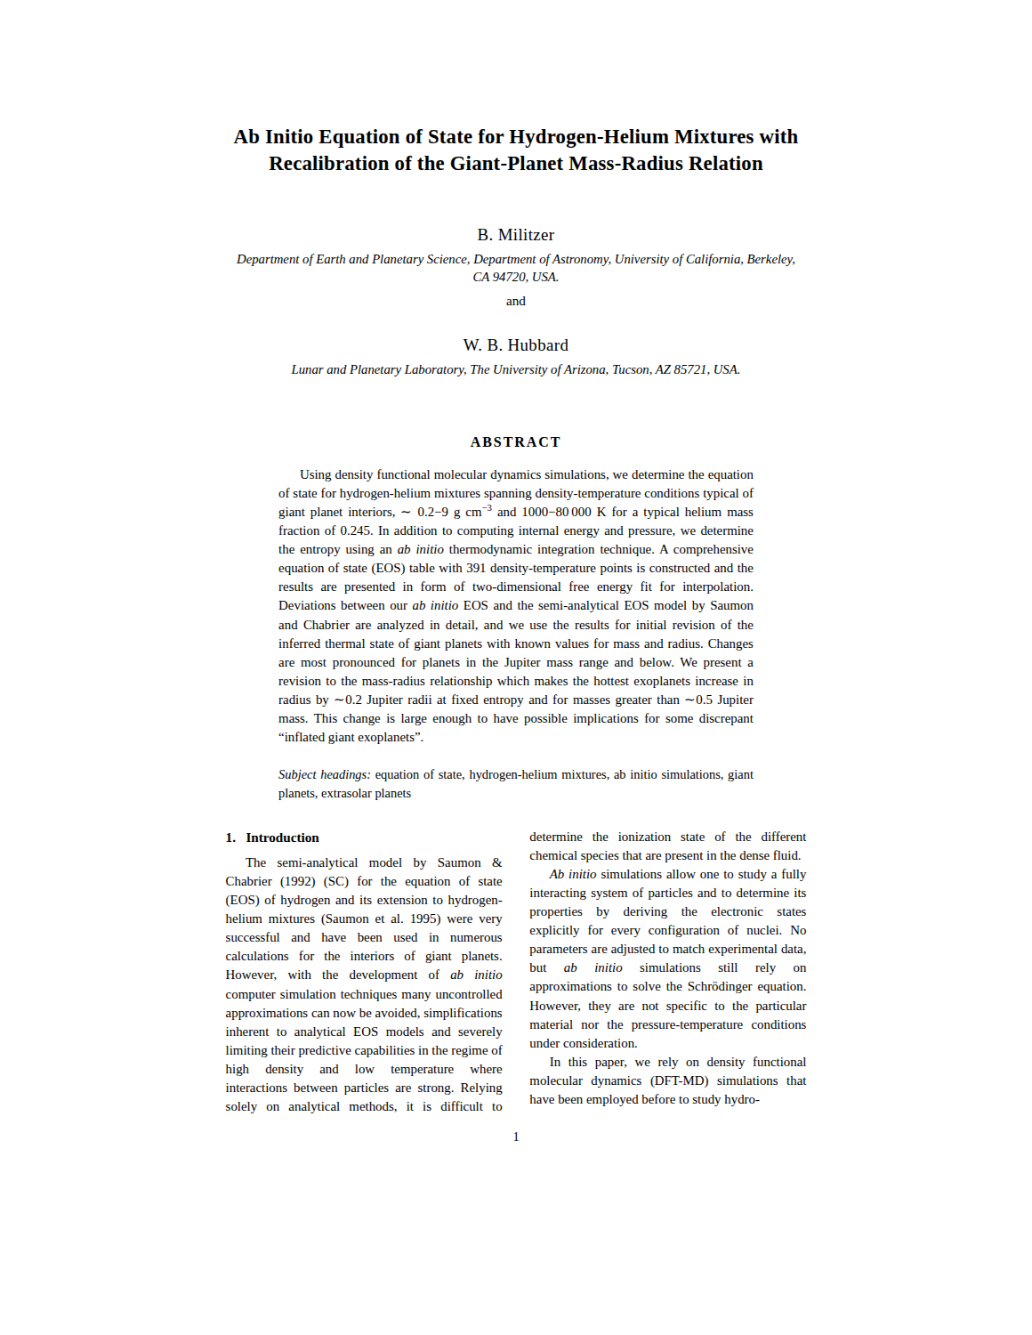Ab Initio Equation of State for Hydrogen-Helium Mixtures with
Recalibration of the Giant-Planet Mass-Radius Relation
B. Militzer
Department of Earth and Planetary Science, Department of Astronomy, University of California, Berkeley,
CA 94720, USA.
and
W. B. Hubbard
Lunar and Planetary Laboratory, The University of Arizona, Tucson, AZ 85721, USA.
ABSTRACT
Using density functional molecular dynamics simulations, we determine the equation of state for hydrogen-helium mixtures spanning density-temperature conditions typical of giant planet interiors, ∼ 0.2−9 g cm−3 and 1000−80 000 K for a typical helium mass fraction of 0.245. In addition to computing internal energy and pressure, we determine the entropy using an ab initio thermodynamic integration technique. A comprehensive equation of state (EOS) table with 391 density-temperature points is constructed and the results are presented in form of two-dimensional free energy fit for interpolation. Deviations between our ab initio EOS and the semi-analytical EOS model by Saumon and Chabrier are analyzed in detail, and we use the results for initial revision of the inferred thermal state of giant planets with known values for mass and radius. Changes are most pronounced for planets in the Jupiter mass range and below. We present a revision to the mass-radius relationship which makes the hottest exoplanets increase in radius by ∼0.2 Jupiter radii at fixed entropy and for masses greater than ∼0.5 Jupiter mass. This change is large enough to have possible implications for some discrepant “inflated giant exoplanets”.
Subject headings: equation of state, hydrogen-helium mixtures, ab initio simulations, giant planets, extrasolar planets
1. Introduction
The semi-analytical model by Saumon & Chabrier (1992) (SC) for the equation of state (EOS) of hydrogen and its extension to hydrogen-helium mixtures (Saumon et al. 1995) were very successful and have been used in numerous calculations for the interiors of giant planets. However, with the development of ab initio computer simulation techniques many uncontrolled approximations can now be avoided, simplifications inherent to analytical EOS models and severely limiting their predictive capabilities in the regime of high density and low temperature where interactions between particles are strong. Relying solely on analytical methods, it is difficult to determine the ionization state of the different chemical species that are present in the dense fluid.
Ab initio simulations allow one to study a fully interacting system of particles and to determine its properties by deriving the electronic states explicitly for every configuration of nuclei. No parameters are adjusted to match experimental data, but ab initio simulations still rely on approximations to solve the Schrödinger equation. However, they are not specific to the particular material nor the pressure-temperature conditions under consideration.
In this paper, we rely on density functional molecular dynamics (DFT-MD) simulations that have been employed before to study hydro-
1